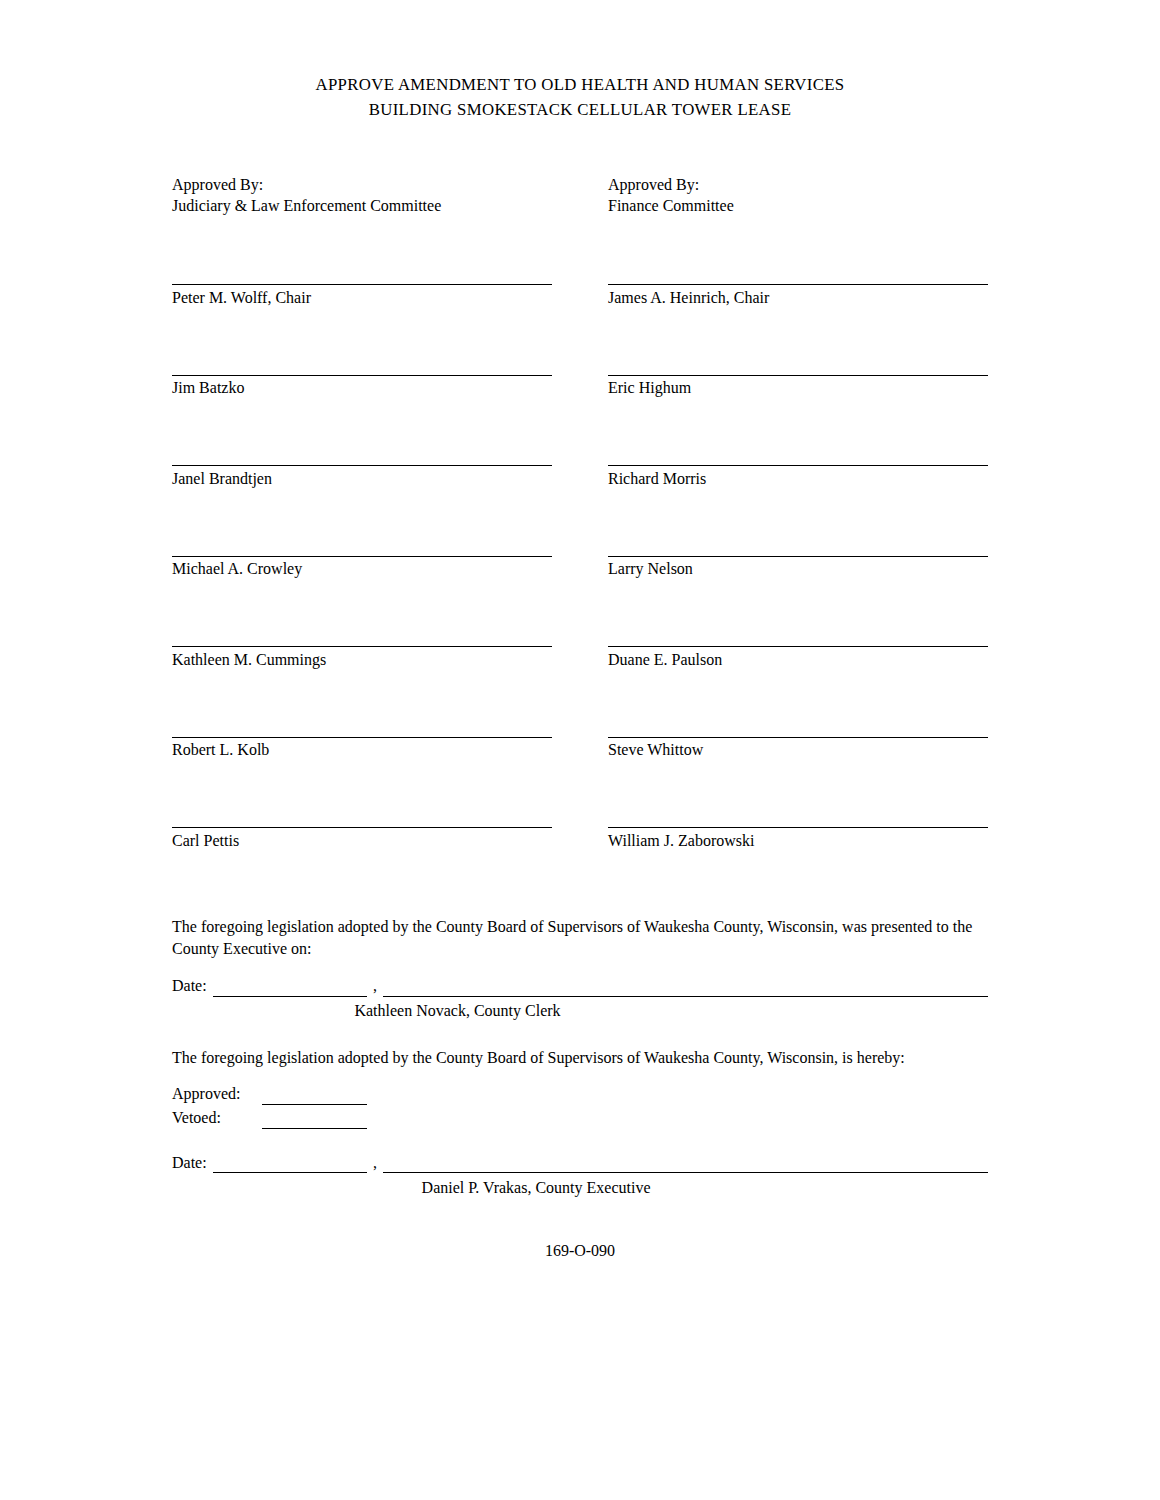Approve Amendment to Old Health and Human Services
Building Smokestack Cellular Tower Lease
Approved By: Judiciary & Law Enforcement Committee
Peter M. Wolff, Chair
Jim Batzko
Janel Brandtjen
Michael A. Crowley
Kathleen M. Cummings
Robert L. Kolb
Carl Pettis
Approved By: Finance Committee
James A. Heinrich, Chair
Eric Highum
Richard Morris
Larry Nelson
Duane E. Paulson
Steve Whittow
William J. Zaborowski
The foregoing legislation adopted by the County Board of Supervisors of Waukesha County, Wisconsin, was presented to the County Executive on:
Date: ,
Kathleen Novack, County Clerk
The foregoing legislation adopted by the County Board of Supervisors of Waukesha County, Wisconsin, is hereby:
Approved:
Vetoed:
Date: ,
Daniel P. Vrakas, County Executive
169-O-090